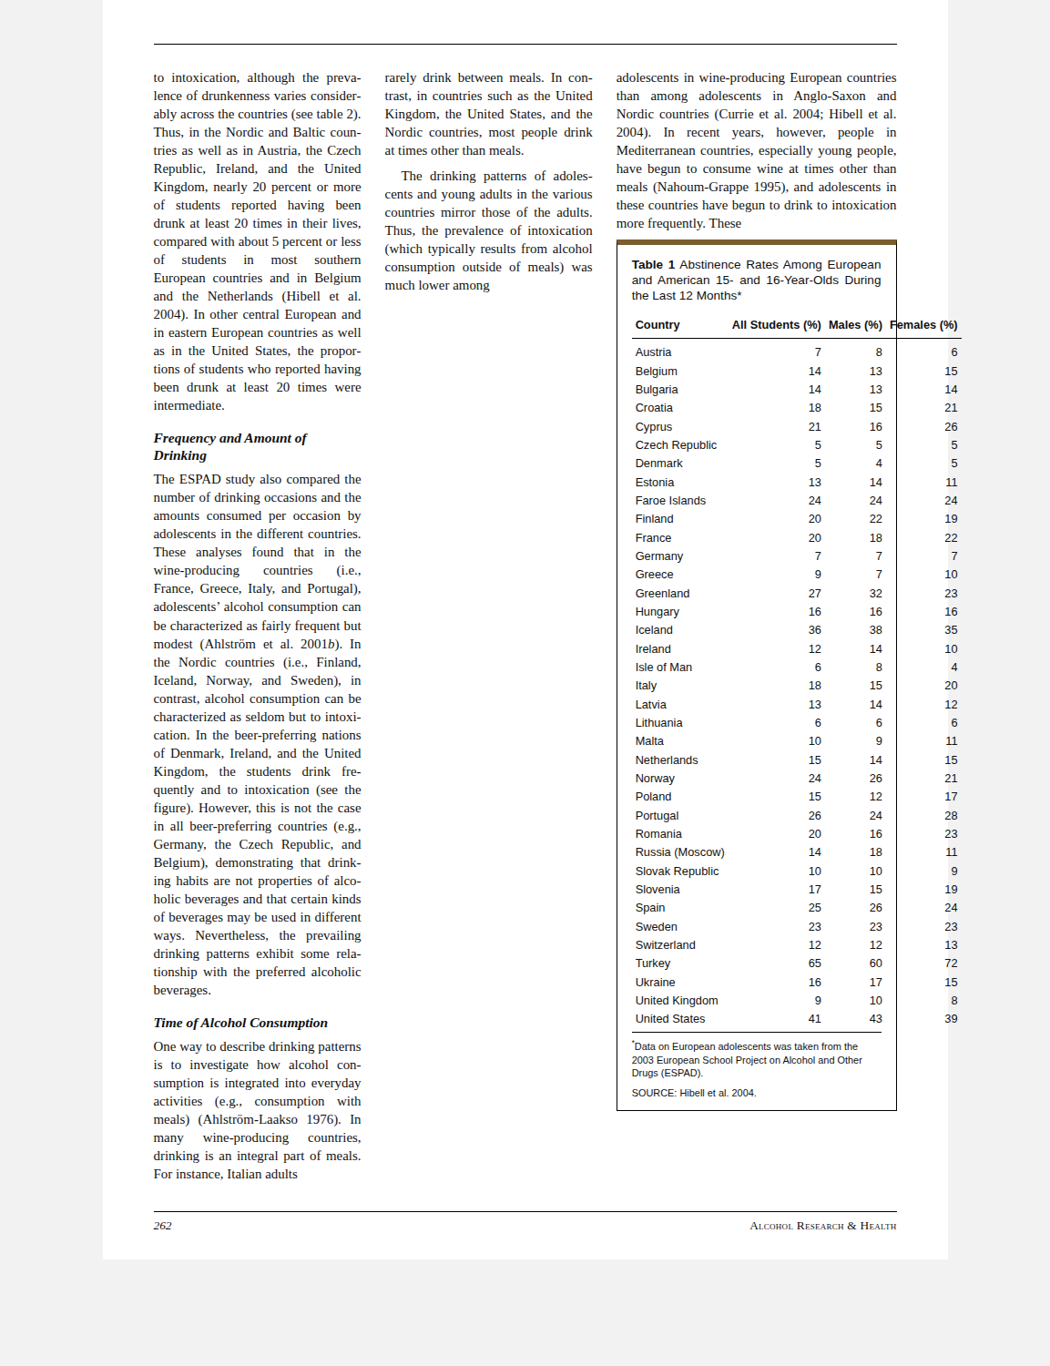to intoxication, although the prevalence of drunkenness varies considerably across the countries (see table 2). Thus, in the Nordic and Baltic countries as well as in Austria, the Czech Republic, Ireland, and the United Kingdom, nearly 20 percent or more of students reported having been drunk at least 20 times in their lives, compared with about 5 percent or less of students in most southern European countries and in Belgium and the Netherlands (Hibell et al. 2004). In other central European and in eastern European countries as well as in the United States, the proportions of students who reported having been drunk at least 20 times were intermediate.
Frequency and Amount of Drinking
The ESPAD study also compared the number of drinking occasions and the amounts consumed per occasion by adolescents in the different countries. These analyses found that in the wine-producing countries (i.e., France, Greece, Italy, and Portugal), adolescents’ alcohol consumption can be characterized as fairly frequent but modest (Ahlström et al. 2001b). In the Nordic countries (i.e., Finland, Iceland, Norway, and Sweden), in contrast, alcohol consumption can be characterized as seldom but to intoxication. In the beer-preferring nations of Denmark, Ireland, and the United Kingdom, the students drink frequently and to intoxication (see the figure). However, this is not the case in all beer-preferring countries (e.g., Germany, the Czech Republic, and Belgium), demonstrating that drinking habits are not properties of alcoholic beverages and that certain kinds of beverages may be used in different ways. Nevertheless, the prevailing drinking patterns exhibit some relationship with the preferred alcoholic beverages.
Time of Alcohol Consumption
One way to describe drinking patterns is to investigate how alcohol consumption is integrated into everyday activities (e.g., consumption with meals) (Ahlström-Laakso 1976). In many wine-producing countries, drinking is an integral part of meals. For instance, Italian adults
rarely drink between meals. In contrast, in countries such as the United Kingdom, the United States, and the Nordic countries, most people drink at times other than meals.
The drinking patterns of adolescents and young adults in the various countries mirror those of the adults. Thus, the prevalence of intoxication (which typically results from alcohol consumption outside of meals) was much lower among
adolescents in wine-producing European countries than among adolescents in Anglo-Saxon and Nordic countries (Currie et al. 2004; Hibell et al. 2004). In recent years, however, people in Mediterranean countries, especially young people, have begun to consume wine at times other than meals (Nahoum-Grappe 1995), and adolescents in these countries have begun to drink to intoxication more frequently. These
Table 1 Abstinence Rates Among European and American 15- and 16-Year-Olds During the Last 12 Months*
| Country | All Students (%) | Males (%) | Females (%) |
| --- | --- | --- | --- |
| Austria | 7 | 8 | 6 |
| Belgium | 14 | 13 | 15 |
| Bulgaria | 14 | 13 | 14 |
| Croatia | 18 | 15 | 21 |
| Cyprus | 21 | 16 | 26 |
| Czech Republic | 5 | 5 | 5 |
| Denmark | 5 | 4 | 5 |
| Estonia | 13 | 14 | 11 |
| Faroe Islands | 24 | 24 | 24 |
| Finland | 20 | 22 | 19 |
| France | 20 | 18 | 22 |
| Germany | 7 | 7 | 7 |
| Greece | 9 | 7 | 10 |
| Greenland | 27 | 32 | 23 |
| Hungary | 16 | 16 | 16 |
| Iceland | 36 | 38 | 35 |
| Ireland | 12 | 14 | 10 |
| Isle of Man | 6 | 8 | 4 |
| Italy | 18 | 15 | 20 |
| Latvia | 13 | 14 | 12 |
| Lithuania | 6 | 6 | 6 |
| Malta | 10 | 9 | 11 |
| Netherlands | 15 | 14 | 15 |
| Norway | 24 | 26 | 21 |
| Poland | 15 | 12 | 17 |
| Portugal | 26 | 24 | 28 |
| Romania | 20 | 16 | 23 |
| Russia (Moscow) | 14 | 18 | 11 |
| Slovak Republic | 10 | 10 | 9 |
| Slovenia | 17 | 15 | 19 |
| Spain | 25 | 26 | 24 |
| Sweden | 23 | 23 | 23 |
| Switzerland | 12 | 12 | 13 |
| Turkey | 65 | 60 | 72 |
| Ukraine | 16 | 17 | 15 |
| United Kingdom | 9 | 10 | 8 |
| United States | 41 | 43 | 39 |
*Data on European adolescents was taken from the 2003 European School Project on Alcohol and Other Drugs (ESPAD).
SOURCE: Hibell et al. 2004.
262 Alcohol Research & Health